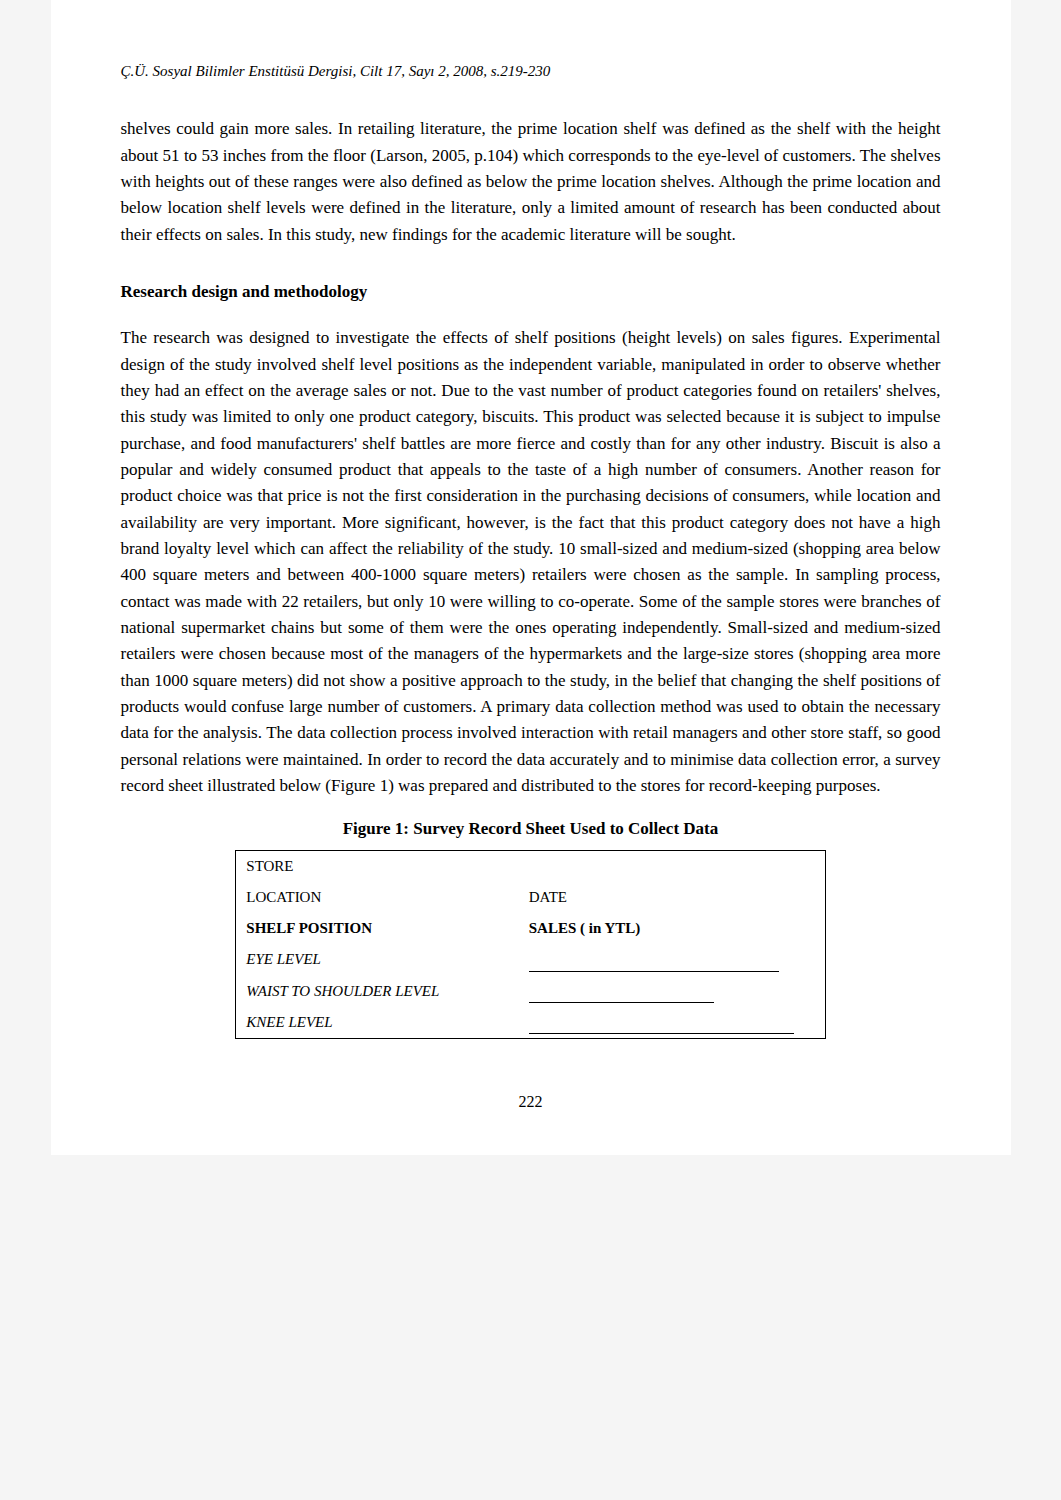Ç.Ü. Sosyal Bilimler Enstitüsü Dergisi, Cilt 17, Sayı 2, 2008, s.219-230
shelves could gain more sales. In retailing literature, the prime location shelf was defined as the shelf with the height about 51 to 53 inches from the floor (Larson, 2005, p.104) which corresponds to the eye-level of customers. The shelves with heights out of these ranges were also defined as below the prime location shelves. Although the prime location and below location shelf levels were defined in the literature, only a limited amount of research has been conducted about their effects on sales. In this study, new findings for the academic literature will be sought.
Research design and methodology
The research was designed to investigate the effects of shelf positions (height levels) on sales figures. Experimental design of the study involved shelf level positions as the independent variable, manipulated in order to observe whether they had an effect on the average sales or not. Due to the vast number of product categories found on retailers' shelves, this study was limited to only one product category, biscuits. This product was selected because it is subject to impulse purchase, and food manufacturers' shelf battles are more fierce and costly than for any other industry. Biscuit is also a popular and widely consumed product that appeals to the taste of a high number of consumers. Another reason for product choice was that price is not the first consideration in the purchasing decisions of consumers, while location and availability are very important. More significant, however, is the fact that this product category does not have a high brand loyalty level which can affect the reliability of the study. 10 small-sized and medium-sized (shopping area below 400 square meters and between 400-1000 square meters) retailers were chosen as the sample. In sampling process, contact was made with 22 retailers, but only 10 were willing to co-operate. Some of the sample stores were branches of national supermarket chains but some of them were the ones operating independently. Small-sized and medium-sized retailers were chosen because most of the managers of the hypermarkets and the large-size stores (shopping area more than 1000 square meters) did not show a positive approach to the study, in the belief that changing the shelf positions of products would confuse large number of customers. A primary data collection method was used to obtain the necessary data for the analysis. The data collection process involved interaction with retail managers and other store staff, so good personal relations were maintained. In order to record the data accurately and to minimise data collection error, a survey record sheet illustrated below (Figure 1) was prepared and distributed to the stores for record-keeping purposes.
Figure 1: Survey Record Sheet Used to Collect Data
| STORE | |
| LOCATION | DATE |
| SHELF POSITION | SALES ( in YTL) |
| EYE LEVEL | |
| WAIST TO SHOULDER LEVEL | |
| KNEE LEVEL | |
222